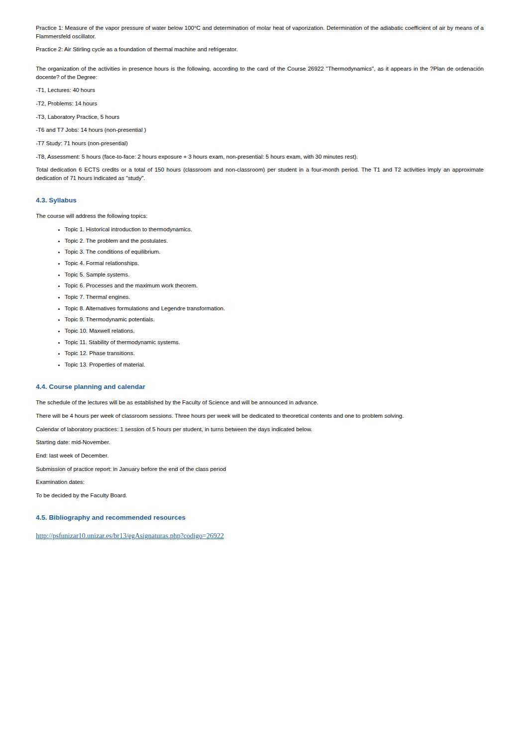Practice 1: Measure of the vapor pressure of water below 100°C and determination of molar heat of vaporization. Determination of the adiabatic coefficient of air by means of a Flammersfeld oscillator.
Practice 2: Air Stirling cycle as a foundation of thermal machine and refrigerator.
The organization of the activities in presence hours is the following, according to the card of the Course 26922 "Thermodynamics", as it appears in the ?Plan de ordenación docente? of the Degree:
-T1, Lectures: 40 hours
-T2, Problems: 14 hours
-T3, Laboratory Practice, 5 hours
-T6 and T7 Jobs: 14 hours (non-presential )
-T7 Study: 71 hours (non-presential)
-T8, Assessment: 5 hours (face-to-face: 2 hours exposure + 3 hours exam, non-presential: 5 hours exam, with 30 minutes rest).
Total dedication 6 ECTS credits or a total of 150 hours (classroom and non-classroom) per student in a four-month period. The T1 and T2 activities imply an approximate dedication of 71 hours indicated as "study".
4.3. Syllabus
The course will address the following topics:
Topic 1. Historical introduction to thermodynamics.
Topic 2. The problem and the postulates.
Topic 3. The conditions of equilibrium.
Topic 4. Formal relationships.
Topic 5. Sample systems.
Topic 6. Processes and the maximum work theorem.
Topic 7. Thermal engines.
Topic 8. Alternatives formulations and Legendre transformation.
Topic 9. Thermodynamic potentials.
Topic 10. Maxwell relations.
Topic 11. Stability of thermodynamic systems.
Topic 12. Phase transitions.
Topic 13. Properties of material.
4.4. Course planning and calendar
The schedule of the lectures will be as established by the Faculty of Science and will be announced in advance.
There will be 4 hours per week of classroom sessions. Three hours per week will be dedicated to theoretical contents and one to problem solving.
Calendar of laboratory practices: 1 session of 5 hours per student, in turns between the days indicated below.
Starting date: mid-November.
End: last week of December.
Submission of practice report: in January before the end of the class period
Examination dates:
To be decided by the Faculty Board.
4.5. Bibliography and recommended resources
http://psfunizar10.unizar.es/br13/egAsignaturas.php?codigo=26922